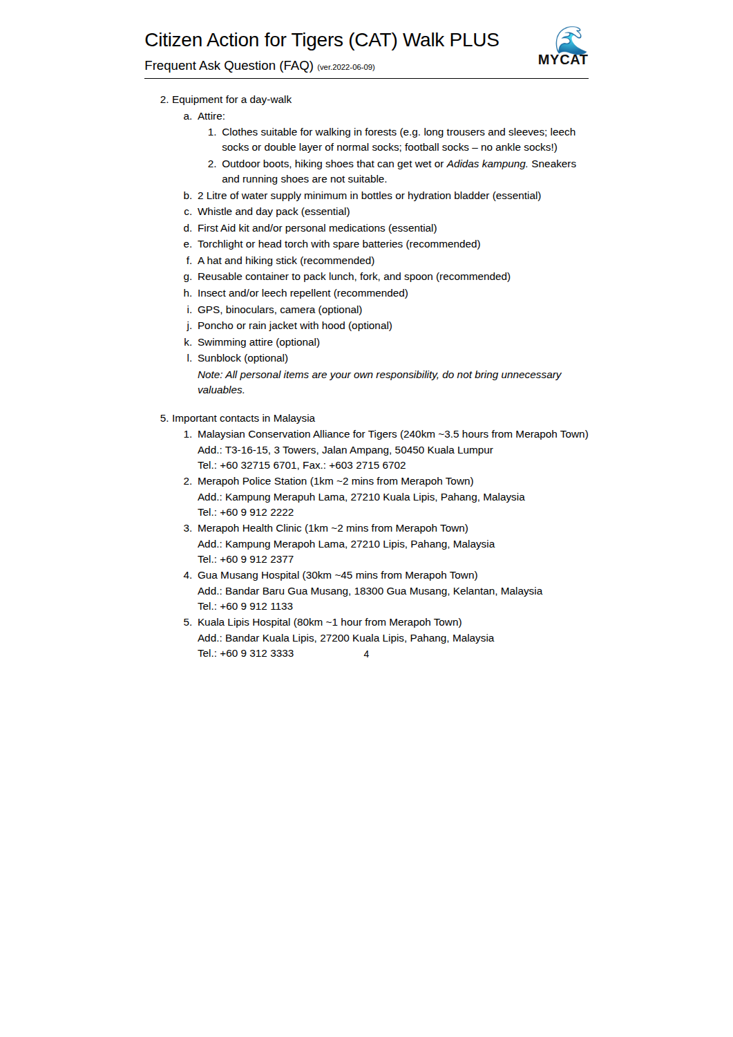Citizen Action for Tigers (CAT) Walk PLUS
Frequent Ask Question (FAQ) (ver.2022-06-09)
🌊 MYCAT
2. Equipment for a day-walk
a. Attire:
1. Clothes suitable for walking in forests (e.g. long trousers and sleeves; leech socks or double layer of normal socks; football socks – no ankle socks!)
2. Outdoor boots, hiking shoes that can get wet or Adidas kampung. Sneakers and running shoes are not suitable.
b. 2 Litre of water supply minimum in bottles or hydration bladder (essential)
c. Whistle and day pack (essential)
d. First Aid kit and/or personal medications (essential)
e. Torchlight or head torch with spare batteries (recommended)
f. A hat and hiking stick (recommended)
g. Reusable container to pack lunch, fork, and spoon (recommended)
h. Insect and/or leech repellent (recommended)
i. GPS, binoculars, camera (optional)
j. Poncho or rain jacket with hood (optional)
k. Swimming attire (optional)
l. Sunblock (optional) Note: All personal items are your own responsibility, do not bring unnecessary valuables.
5. Important contacts in Malaysia
1. Malaysian Conservation Alliance for Tigers (240km ~3.5 hours from Merapoh Town) Add.: T3-16-15, 3 Towers, Jalan Ampang, 50450 Kuala Lumpur Tel.: +60 32715 6701, Fax.: +603 2715 6702
2. Merapoh Police Station (1km ~2 mins from Merapoh Town) Add.: Kampung Merapuh Lama, 27210 Kuala Lipis, Pahang, Malaysia Tel.: +60 9 912 2222
3. Merapoh Health Clinic (1km ~2 mins from Merapoh Town) Add.: Kampung Merapoh Lama, 27210 Lipis, Pahang, Malaysia Tel.: +60 9 912 2377
4. Gua Musang Hospital (30km ~45 mins from Merapoh Town) Add.: Bandar Baru Gua Musang, 18300 Gua Musang, Kelantan, Malaysia Tel.: +60 9 912 1133
5. Kuala Lipis Hospital (80km ~1 hour from Merapoh Town) Add.: Bandar Kuala Lipis, 27200 Kuala Lipis, Pahang, Malaysia Tel.: +60 9 312 3333
4